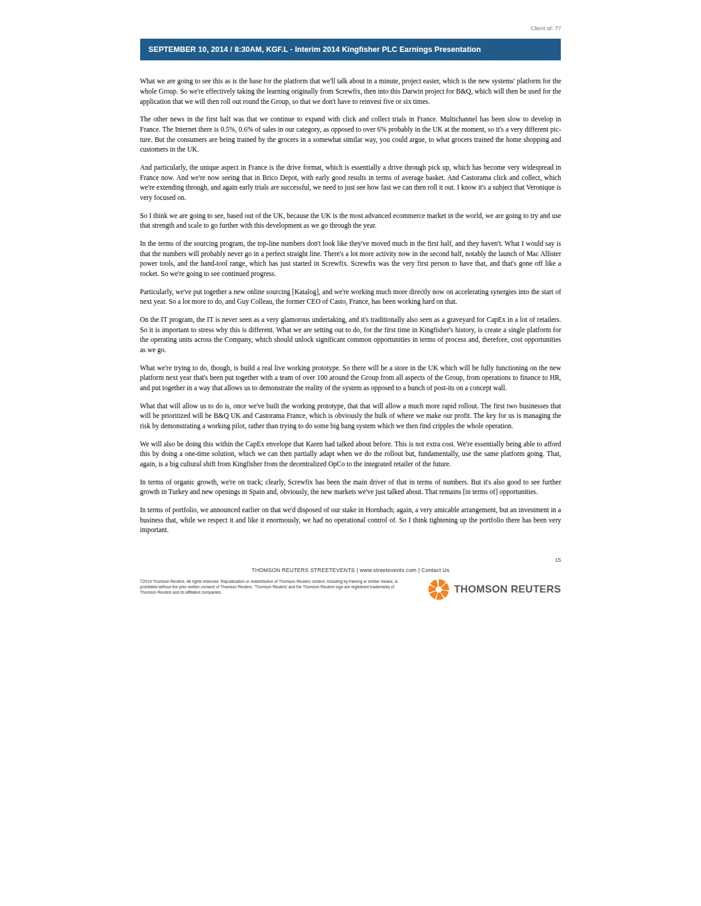Client Id: 77
SEPTEMBER 10, 2014 / 8:30AM, KGF.L - Interim 2014 Kingfisher PLC Earnings Presentation
What we are going to see this as is the base for the platform that we'll talk about in a minute, project easier, which is the new systems' platform for the whole Group. So we're effectively taking the learning originally from Screwfix, then into this Darwin project for B&Q, which will then be used for the application that we will then roll out round the Group, so that we don't have to reinvest five or six times.
The other news in the first half was that we continue to expand with click and collect trials in France. Multichannel has been slow to develop in France. The Internet there is 0.5%, 0.6% of sales in our category, as opposed to over 6% probably in the UK at the moment, so it's a very different picture. But the consumers are being trained by the grocers in a somewhat similar way, you could argue, to what grocers trained the home shopping and customers in the UK.
And particularly, the unique aspect in France is the drive format, which is essentially a drive through pick up, which has become very widespread in France now. And we're now seeing that in Brico Depot, with early good results in terms of average basket. And Castorama click and collect, which we're extending through, and again early trials are successful, we need to just see how fast we can then roll it out. I know it's a subject that Veronique is very focused on.
So I think we are going to see, based out of the UK, because the UK is the most advanced ecommerce market in the world, we are going to try and use that strength and scale to go further with this development as we go through the year.
In the terms of the sourcing program, the top-line numbers don't look like they've moved much in the first half, and they haven't. What I would say is that the numbers will probably never go in a perfect straight line. There's a lot more activity now in the second half, notably the launch of Mac Allister power tools, and the hand-tool range, which has just started in Screwfix. Screwfix was the very first person to have that, and that's gone off like a rocket. So we're going to see continued progress.
Particularly, we've put together a new online sourcing [Katalog], and we're working much more directly now on accelerating synergies into the start of next year. So a lot more to do, and Guy Colleau, the former CEO of Casto, France, has been working hard on that.
On the IT program, the IT is never seen as a very glamorous undertaking, and it's traditionally also seen as a graveyard for CapEx in a lot of retailers. So it is important to stress why this is different. What we are setting out to do, for the first time in Kingfisher's history, is create a single platform for the operating units across the Company, which should unlock significant common opportunities in terms of process and, therefore, cost opportunities as we go.
What we're trying to do, though, is build a real live working prototype. So there will be a store in the UK which will be fully functioning on the new platform next year that's been put together with a team of over 100 around the Group from all aspects of the Group, from operations to finance to HR, and put together in a way that allows us to demonstrate the reality of the system as opposed to a bunch of post-its on a concept wall.
What that will allow us to do is, once we've built the working prototype, that that will allow a much more rapid rollout. The first two businesses that will be prioritized will be B&Q UK and Castorama France, which is obviously the bulk of where we make our profit. The key for us is managing the risk by demonstrating a working pilot, rather than trying to do some big bang system which we then find cripples the whole operation.
We will also be doing this within the CapEx envelope that Karen had talked about before. This is not extra cost. We're essentially being able to afford this by doing a one-time solution, which we can then partially adapt when we do the rollout but, fundamentally, use the same platform going. That, again, is a big cultural shift from Kingfisher from the decentralized OpCo to the integrated retailer of the future.
In terms of organic growth, we're on track; clearly, Screwfix has been the main driver of that in terms of numbers. But it's also good to see further growth in Turkey and new openings in Spain and, obviously, the new markets we've just talked about. That remains [in terms of] opportunities.
In terms of portfolio, we announced earlier on that we'd disposed of our stake in Hornbach; again, a very amicable arrangement, but an investment in a business that, while we respect it and like it enormously, we had no operational control of. So I think tightening up the portfolio there has been very important.
15
THOMSON REUTERS STREETEVENTS | www.streetevents.com | Contact Us
©2014 Thomson Reuters. All rights reserved. Republication or redistribution of Thomson Reuters content, including by framing or similar means, is prohibited without the prior written consent of Thomson Reuters. 'Thomson Reuters' and the Thomson Reuters logo are registered trademarks of Thomson Reuters and its affiliated companies.
THOMSON REUTERS